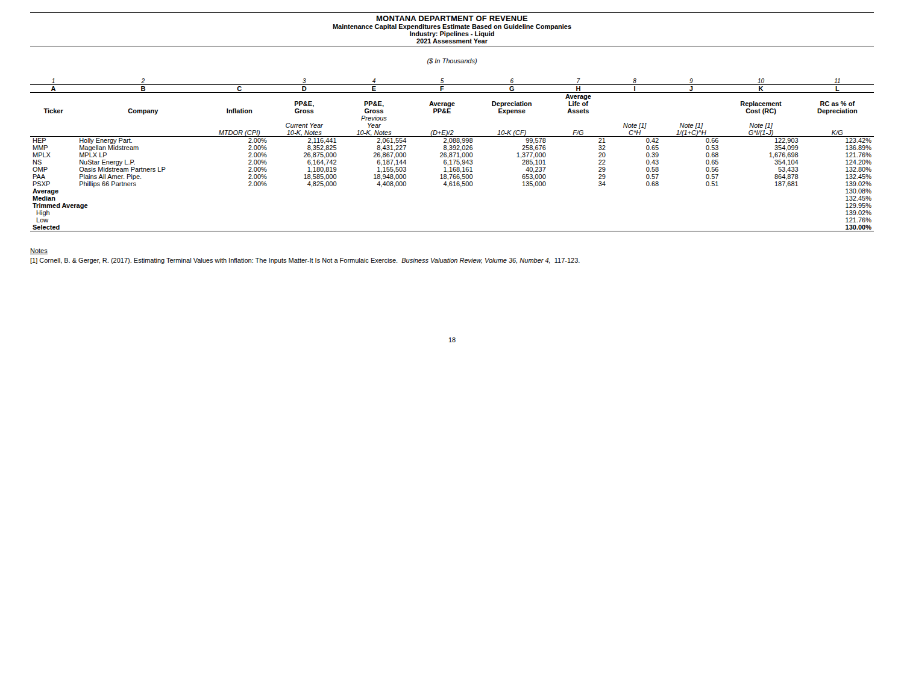MONTANA DEPARTMENT OF REVENUE
Maintenance Capital Expenditures Estimate Based on Guideline Companies
Industry: Pipelines - Liquid
2021 Assessment Year
($ In Thousands)
| 1 | 2 | | 3 | 4 | 5 | 6 | 7 | 8 | 9 | 10 | 11 |
| A | B | C | D | E | F | G | H | I | J | K | L |
| Ticker | Company | Inflation | PP&E, Gross | PP&E, Gross | Average PP&E | Depreciation Expense | Average Life of Assets | | | Replacement Cost (RC) | RC as % of Depreciation |
| | | | Current Year | Previous Year | | | | Note [1] | Note [1] | Note [1] | |
| | | MTDOR (CPI) | 10-K, Notes | 10-K, Notes | (D+E)/2 | 10-K (CF) | F/G | C*H | 1/(1+C)^H | G*I/(1-J) | K/G |
| HEP | Holly Energy Part. | 2.00% | 2,116,441 | 2,061,554 | 2,088,998 | 99,578 | 21 | 0.42 | 0.66 | 122,903 | 123.42% |
| MMP | Magellan Midstream | 2.00% | 8,352,825 | 8,431,227 | 8,392,026 | 258,676 | 32 | 0.65 | 0.53 | 354,099 | 136.89% |
| MPLX | MPLX LP | 2.00% | 26,875,000 | 26,867,000 | 26,871,000 | 1,377,000 | 20 | 0.39 | 0.68 | 1,676,698 | 121.76% |
| NS | NuStar Energy L.P. | 2.00% | 6,164,742 | 6,187,144 | 6,175,943 | 285,101 | 22 | 0.43 | 0.65 | 354,104 | 124.20% |
| OMP | Oasis Midstream Partners LP | 2.00% | 1,180,819 | 1,155,503 | 1,168,161 | 40,237 | 29 | 0.58 | 0.56 | 53,433 | 132.80% |
| PAA | Plains All Amer. Pipe. | 2.00% | 18,585,000 | 18,948,000 | 18,766,500 | 653,000 | 29 | 0.57 | 0.57 | 864,878 | 132.45% |
| PSXP | Phillips 66 Partners | 2.00% | 4,825,000 | 4,408,000 | 4,616,500 | 135,000 | 34 | 0.68 | 0.51 | 187,681 | 139.02% |
| Average | | 130.08% |
| Median | | 132.45% |
| Trimmed Average | | 129.95% |
| High | | 139.02% |
| Low | | 121.76% |
| Selected | | 130.00% |
Notes
[1] Cornell, B. & Gerger, R. (2017). Estimating Terminal Values with Inflation: The Inputs Matter-It Is Not a Formulaic Exercise. Business Valuation Review, Volume 36, Number 4, 117-123.
18